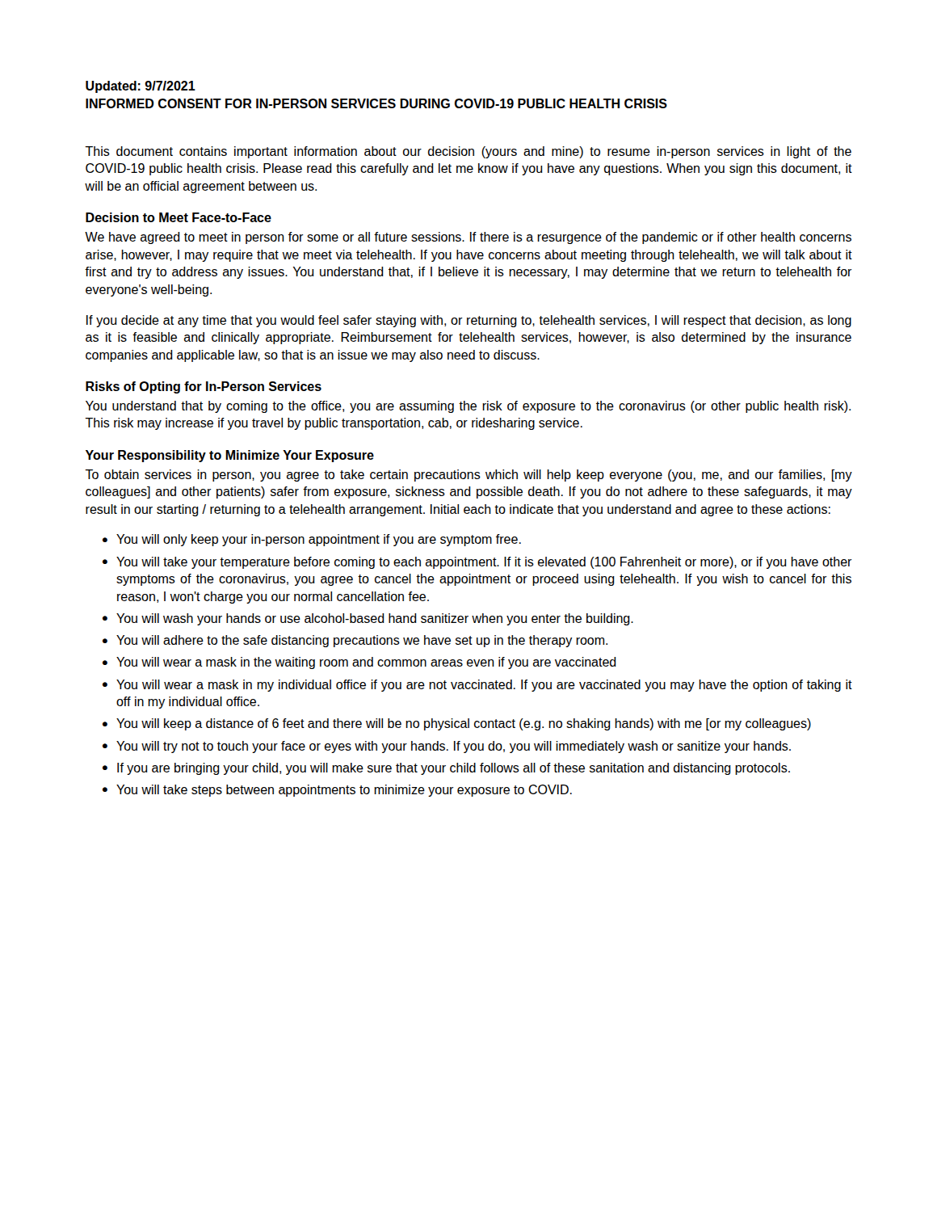Updated: 9/7/2021
INFORMED CONSENT FOR IN-PERSON SERVICES DURING COVID-19 PUBLIC HEALTH CRISIS
This document contains important information about our decision (yours and mine) to resume in-person services in light of the COVID-19 public health crisis. Please read this carefully and let me know if you have any questions. When you sign this document, it will be an official agreement between us.
Decision to Meet Face-to-Face
We have agreed to meet in person for some or all future sessions. If there is a resurgence of the pandemic or if other health concerns arise, however, I may require that we meet via telehealth. If you have concerns about meeting through telehealth, we will talk about it first and try to address any issues. You understand that, if I believe it is necessary, I may determine that we return to telehealth for everyone's well-being.
If you decide at any time that you would feel safer staying with, or returning to, telehealth services, I will respect that decision, as long as it is feasible and clinically appropriate. Reimbursement for telehealth services, however, is also determined by the insurance companies and applicable law, so that is an issue we may also need to discuss.
Risks of Opting for In-Person Services
You understand that by coming to the office, you are assuming the risk of exposure to the coronavirus (or other public health risk). This risk may increase if you travel by public transportation, cab, or ridesharing service.
Your Responsibility to Minimize Your Exposure
To obtain services in person, you agree to take certain precautions which will help keep everyone (you, me, and our families, [my colleagues] and other patients) safer from exposure, sickness and possible death. If you do not adhere to these safeguards, it may result in our starting / returning to a telehealth arrangement. Initial each to indicate that you understand and agree to these actions:
You will only keep your in-person appointment if you are symptom free.
You will take your temperature before coming to each appointment. If it is elevated (100 Fahrenheit or more), or if you have other symptoms of the coronavirus, you agree to cancel the appointment or proceed using telehealth. If you wish to cancel for this reason, I won't charge you our normal cancellation fee.
You will wash your hands or use alcohol-based hand sanitizer when you enter the building.
You will adhere to the safe distancing precautions we have set up in the therapy room.
You will wear a mask in the waiting room and common areas even if you are vaccinated
You will wear a mask in my individual office if you are not vaccinated. If you are vaccinated you may have the option of taking it off in my individual office.
You will keep a distance of 6 feet and there will be no physical contact (e.g. no shaking hands) with me [or my colleagues)
You will try not to touch your face or eyes with your hands. If you do, you will immediately wash or sanitize your hands.
If you are bringing your child, you will make sure that your child follows all of these sanitation and distancing protocols.
You will take steps between appointments to minimize your exposure to COVID.